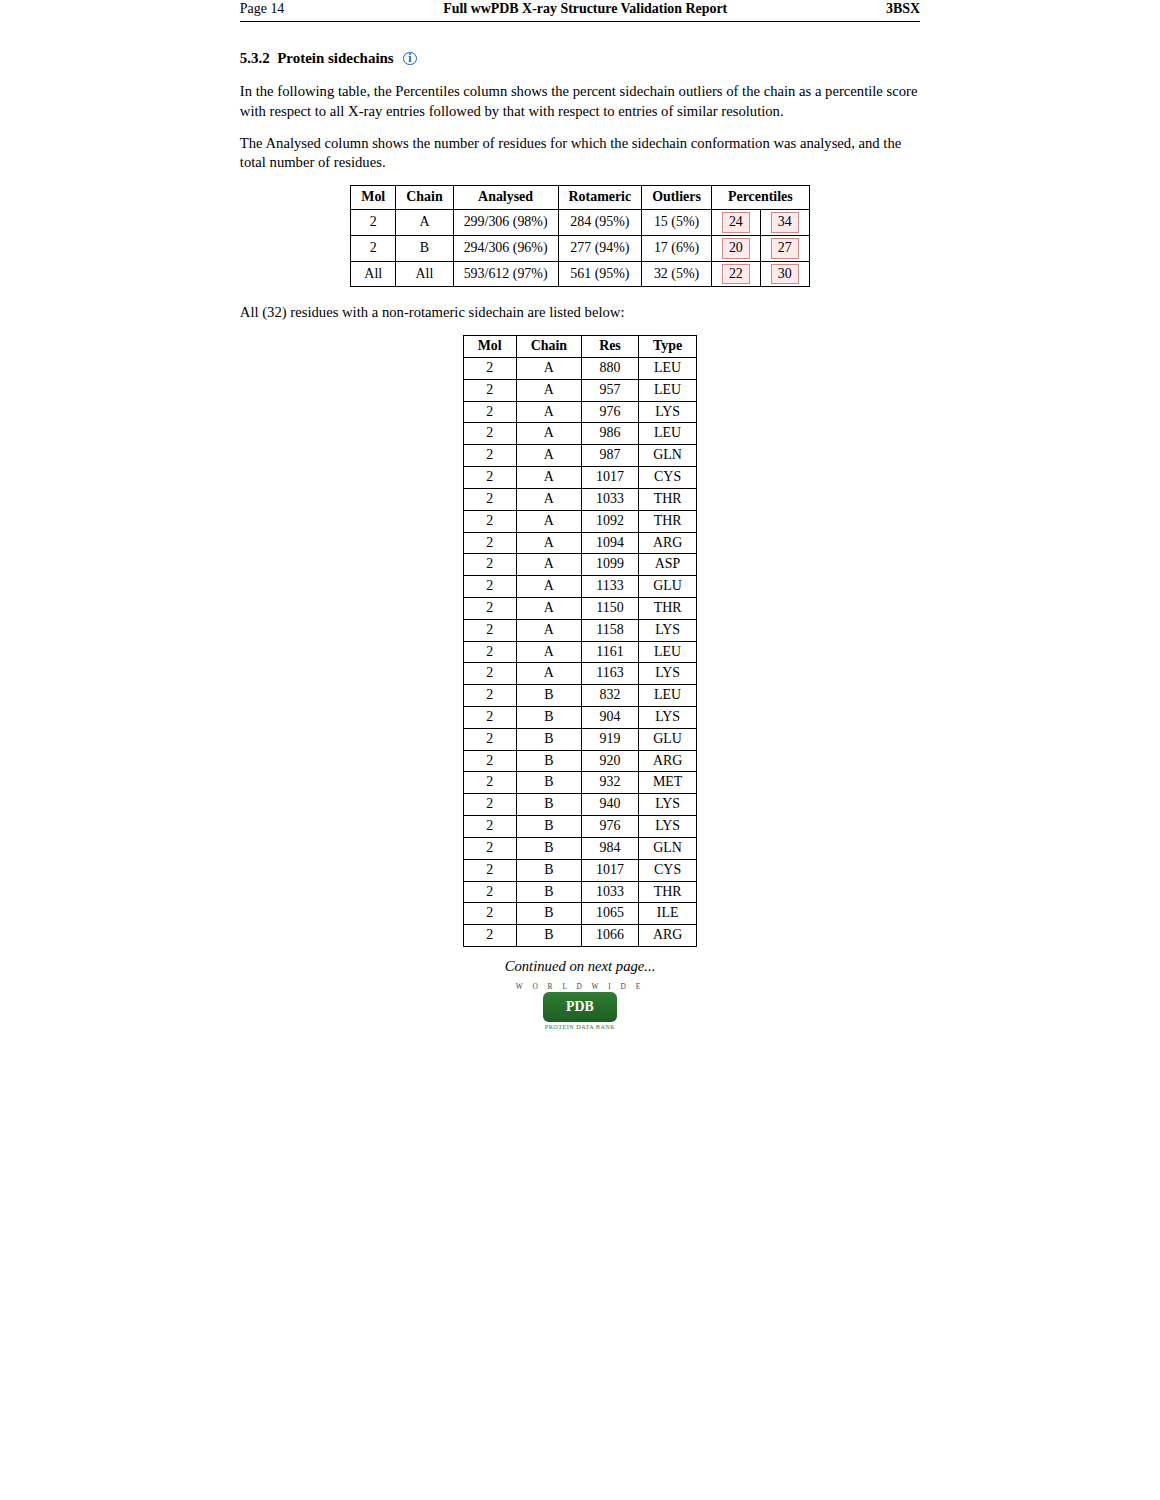Page 14
Full wwPDB X-ray Structure Validation Report
3BSX
5.3.2 Protein sidechains i
In the following table, the Percentiles column shows the percent sidechain outliers of the chain as a percentile score with respect to all X-ray entries followed by that with respect to entries of similar resolution.
The Analysed column shows the number of residues for which the sidechain conformation was analysed, and the total number of residues.
| Mol | Chain | Analysed | Rotameric | Outliers | Percentiles |
| --- | --- | --- | --- | --- | --- |
| 2 | A | 299/306 (98%) | 284 (95%) | 15 (5%) | 24 | 34 |
| 2 | B | 294/306 (96%) | 277 (94%) | 17 (6%) | 20 | 27 |
| All | All | 593/612 (97%) | 561 (95%) | 32 (5%) | 22 | 30 |
All (32) residues with a non-rotameric sidechain are listed below:
| Mol | Chain | Res | Type |
| --- | --- | --- | --- |
| 2 | A | 880 | LEU |
| 2 | A | 957 | LEU |
| 2 | A | 976 | LYS |
| 2 | A | 986 | LEU |
| 2 | A | 987 | GLN |
| 2 | A | 1017 | CYS |
| 2 | A | 1033 | THR |
| 2 | A | 1092 | THR |
| 2 | A | 1094 | ARG |
| 2 | A | 1099 | ASP |
| 2 | A | 1133 | GLU |
| 2 | A | 1150 | THR |
| 2 | A | 1158 | LYS |
| 2 | A | 1161 | LEU |
| 2 | A | 1163 | LYS |
| 2 | B | 832 | LEU |
| 2 | B | 904 | LYS |
| 2 | B | 919 | GLU |
| 2 | B | 920 | ARG |
| 2 | B | 932 | MET |
| 2 | B | 940 | LYS |
| 2 | B | 976 | LYS |
| 2 | B | 984 | GLN |
| 2 | B | 1017 | CYS |
| 2 | B | 1033 | THR |
| 2 | B | 1065 | ILE |
| 2 | B | 1066 | ARG |
Continued on next page...
W O R L D W I D E
PDB
PROTEIN DATA BANK